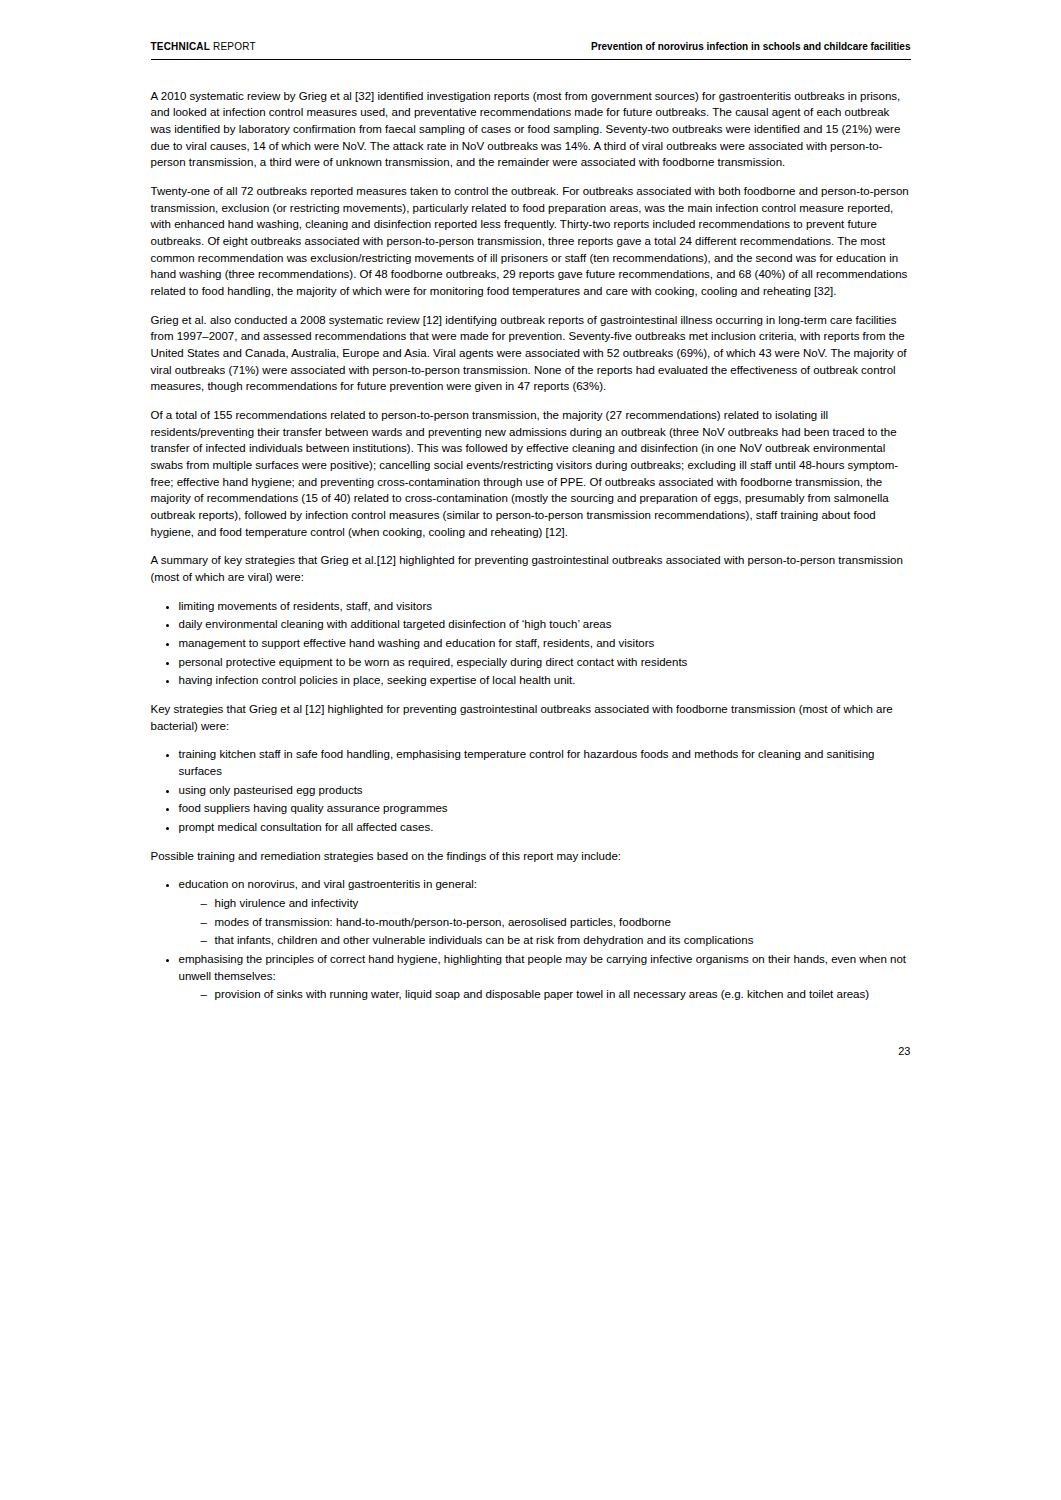Technical REPORT
Prevention of norovirus infection in schools and childcare facilities
A 2010 systematic review by Grieg et al [32] identified investigation reports (most from government sources) for gastroenteritis outbreaks in prisons, and looked at infection control measures used, and preventative recommendations made for future outbreaks. The causal agent of each outbreak was identified by laboratory confirmation from faecal sampling of cases or food sampling. Seventy-two outbreaks were identified and 15 (21%) were due to viral causes, 14 of which were NoV. The attack rate in NoV outbreaks was 14%. A third of viral outbreaks were associated with person-to-person transmission, a third were of unknown transmission, and the remainder were associated with foodborne transmission.
Twenty-one of all 72 outbreaks reported measures taken to control the outbreak. For outbreaks associated with both foodborne and person-to-person transmission, exclusion (or restricting movements), particularly related to food preparation areas, was the main infection control measure reported, with enhanced hand washing, cleaning and disinfection reported less frequently. Thirty-two reports included recommendations to prevent future outbreaks. Of eight outbreaks associated with person-to-person transmission, three reports gave a total 24 different recommendations. The most common recommendation was exclusion/restricting movements of ill prisoners or staff (ten recommendations), and the second was for education in hand washing (three recommendations). Of 48 foodborne outbreaks, 29 reports gave future recommendations, and 68 (40%) of all recommendations related to food handling, the majority of which were for monitoring food temperatures and care with cooking, cooling and reheating [32].
Grieg et al. also conducted a 2008 systematic review [12] identifying outbreak reports of gastrointestinal illness occurring in long-term care facilities from 1997–2007, and assessed recommendations that were made for prevention. Seventy-five outbreaks met inclusion criteria, with reports from the United States and Canada, Australia, Europe and Asia. Viral agents were associated with 52 outbreaks (69%), of which 43 were NoV. The majority of viral outbreaks (71%) were associated with person-to-person transmission. None of the reports had evaluated the effectiveness of outbreak control measures, though recommendations for future prevention were given in 47 reports (63%).
Of a total of 155 recommendations related to person-to-person transmission, the majority (27 recommendations) related to isolating ill residents/preventing their transfer between wards and preventing new admissions during an outbreak (three NoV outbreaks had been traced to the transfer of infected individuals between institutions). This was followed by effective cleaning and disinfection (in one NoV outbreak environmental swabs from multiple surfaces were positive); cancelling social events/restricting visitors during outbreaks; excluding ill staff until 48-hours symptom-free; effective hand hygiene; and preventing cross-contamination through use of PPE. Of outbreaks associated with foodborne transmission, the majority of recommendations (15 of 40) related to cross-contamination (mostly the sourcing and preparation of eggs, presumably from salmonella outbreak reports), followed by infection control measures (similar to person-to-person transmission recommendations), staff training about food hygiene, and food temperature control (when cooking, cooling and reheating) [12].
A summary of key strategies that Grieg et al.[12] highlighted for preventing gastrointestinal outbreaks associated with person-to-person transmission (most of which are viral) were:
limiting movements of residents, staff, and visitors
daily environmental cleaning with additional targeted disinfection of ‘high touch’ areas
management to support effective hand washing and education for staff, residents, and visitors
personal protective equipment to be worn as required, especially during direct contact with residents
having infection control policies in place, seeking expertise of local health unit.
Key strategies that Grieg et al [12] highlighted for preventing gastrointestinal outbreaks associated with foodborne transmission (most of which are bacterial) were:
training kitchen staff in safe food handling, emphasising temperature control for hazardous foods and methods for cleaning and sanitising surfaces
using only pasteurised egg products
food suppliers having quality assurance programmes
prompt medical consultation for all affected cases.
Possible training and remediation strategies based on the findings of this report may include:
education on norovirus, and viral gastroenteritis in general:
high virulence and infectivity
modes of transmission: hand-to-mouth/person-to-person, aerosolised particles, foodborne
that infants, children and other vulnerable individuals can be at risk from dehydration and its complications
emphasising the principles of correct hand hygiene, highlighting that people may be carrying infective organisms on their hands, even when not unwell themselves:
provision of sinks with running water, liquid soap and disposable paper towel in all necessary areas (e.g. kitchen and toilet areas)
23